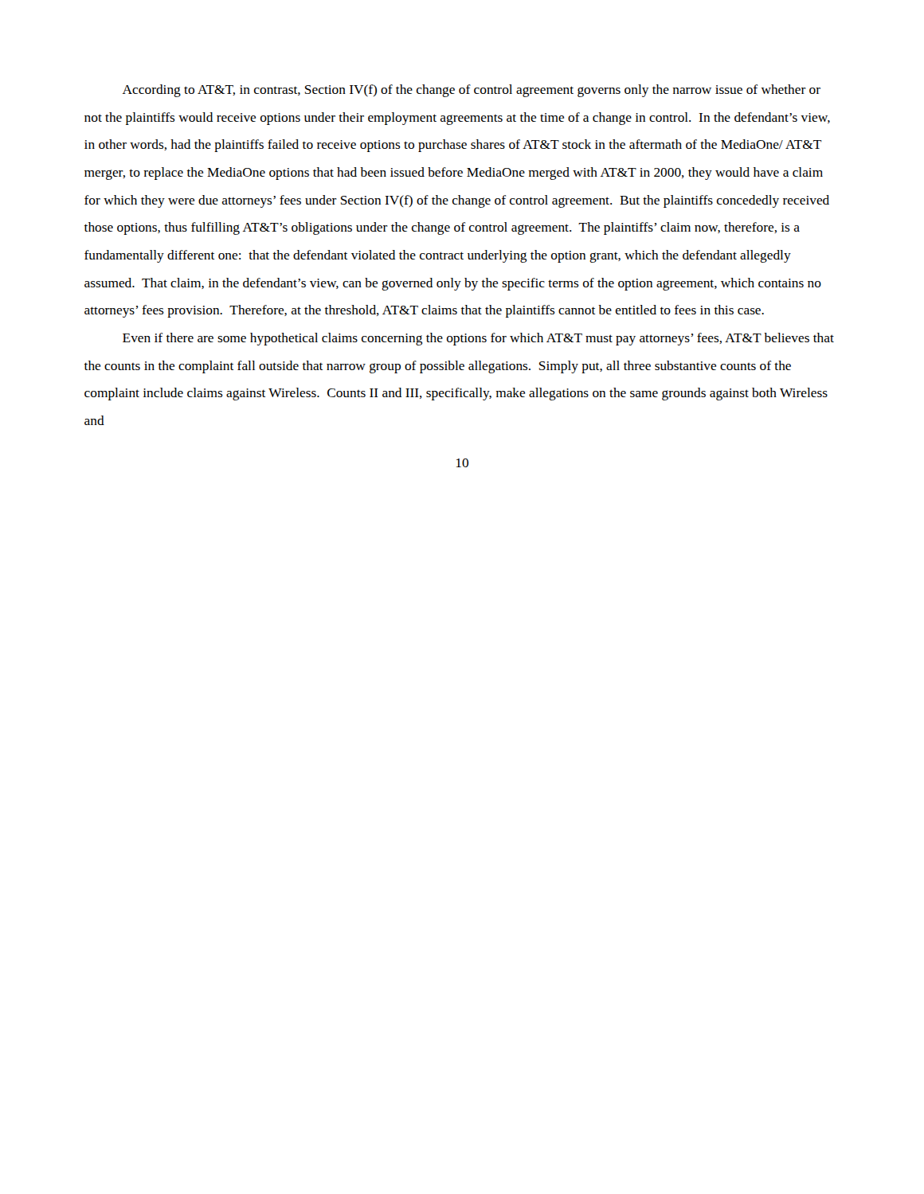According to AT&T, in contrast, Section IV(f) of the change of control agreement governs only the narrow issue of whether or not the plaintiffs would receive options under their employment agreements at the time of a change in control. In the defendant’s view, in other words, had the plaintiffs failed to receive options to purchase shares of AT&T stock in the aftermath of the MediaOne/ AT&T merger, to replace the MediaOne options that had been issued before MediaOne merged with AT&T in 2000, they would have a claim for which they were due attorneys’ fees under Section IV(f) of the change of control agreement. But the plaintiffs concededly received those options, thus fulfilling AT&T’s obligations under the change of control agreement. The plaintiffs’ claim now, therefore, is a fundamentally different one: that the defendant violated the contract underlying the option grant, which the defendant allegedly assumed. That claim, in the defendant’s view, can be governed only by the specific terms of the option agreement, which contains no attorneys’ fees provision. Therefore, at the threshold, AT&T claims that the plaintiffs cannot be entitled to fees in this case.
Even if there are some hypothetical claims concerning the options for which AT&T must pay attorneys’ fees, AT&T believes that the counts in the complaint fall outside that narrow group of possible allegations. Simply put, all three substantive counts of the complaint include claims against Wireless. Counts II and III, specifically, make allegations on the same grounds against both Wireless and
10